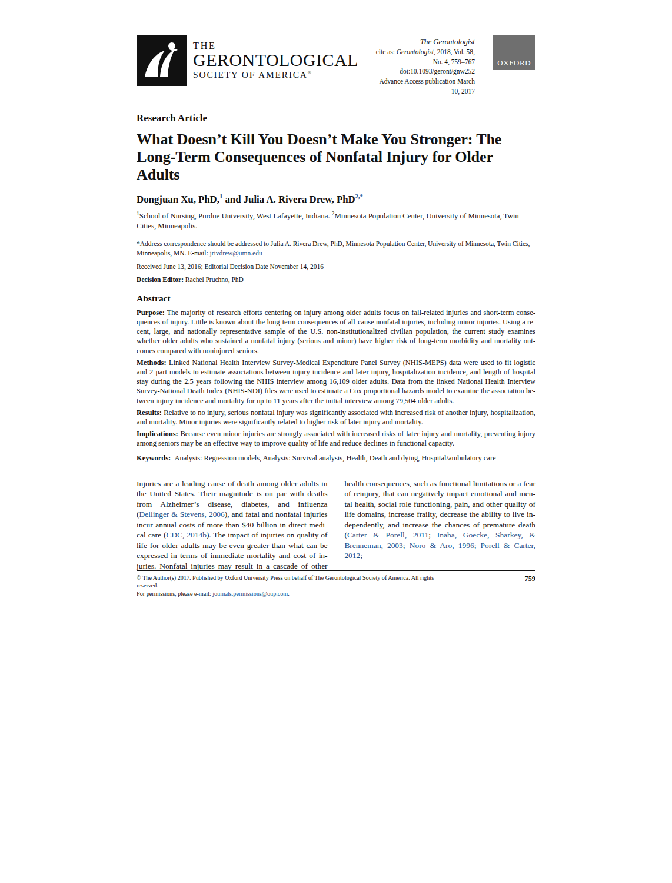THE GERONTOLOGICAL SOCIETY OF AMERICA®
The Gerontologist
cite as: Gerontologist, 2018, Vol. 58, No. 4, 759–767
doi:10.1093/geront/gnw252
Advance Access publication March 10, 2017
OXFORD
Research Article
What Doesn’t Kill You Doesn’t Make You Stronger: The Long-Term Consequences of Nonfatal Injury for Older Adults
Dongjuan Xu, PhD,1 and Julia A. Rivera Drew, PhD2,*
1School of Nursing, Purdue University, West Lafayette, Indiana. 2Minnesota Population Center, University of Minnesota, Twin Cities, Minneapolis.
*Address correspondence should be addressed to Julia A. Rivera Drew, PhD, Minnesota Population Center, University of Minnesota, Twin Cities, Minneapolis, MN. E-mail: jrivdrew@umn.edu
Received June 13, 2016; Editorial Decision Date November 14, 2016
Decision Editor: Rachel Pruchno, PhD
Abstract
Purpose: The majority of research efforts centering on injury among older adults focus on fall-related injuries and short-term consequences of injury. Little is known about the long-term consequences of all-cause nonfatal injuries, including minor injuries. Using a recent, large, and nationally representative sample of the U.S. non-institutionalized civilian population, the current study examines whether older adults who sustained a nonfatal injury (serious and minor) have higher risk of long-term morbidity and mortality outcomes compared with noninjured seniors.
Methods: Linked National Health Interview Survey-Medical Expenditure Panel Survey (NHIS-MEPS) data were used to fit logistic and 2-part models to estimate associations between injury incidence and later injury, hospitalization incidence, and length of hospital stay during the 2.5 years following the NHIS interview among 16,109 older adults. Data from the linked National Health Interview Survey-National Death Index (NHIS-NDI) files were used to estimate a Cox proportional hazards model to examine the association between injury incidence and mortality for up to 11 years after the initial interview among 79,504 older adults.
Results: Relative to no injury, serious nonfatal injury was significantly associated with increased risk of another injury, hospitalization, and mortality. Minor injuries were significantly related to higher risk of later injury and mortality.
Implications: Because even minor injuries are strongly associated with increased risks of later injury and mortality, preventing injury among seniors may be an effective way to improve quality of life and reduce declines in functional capacity.
Keywords: Analysis: Regression models, Analysis: Survival analysis, Health, Death and dying, Hospital/ambulatory care
Injuries are a leading cause of death among older adults in the United States. Their magnitude is on par with deaths from Alzheimer’s disease, diabetes, and influenza (Dellinger & Stevens, 2006), and fatal and nonfatal injuries incur annual costs of more than $40 billion in direct medical care (CDC, 2014b). The impact of injuries on quality of life for older adults may be even greater than what can be expressed in terms of immediate mortality and cost of injuries. Nonfatal injuries may result in a cascade of other health consequences, such as functional limitations or a fear of reinjury, that can negatively impact emotional and mental health, social role functioning, pain, and other quality of life domains, increase frailty, decrease the ability to live independently, and increase the chances of premature death (Carter & Porell, 2011; Inaba, Goecke, Sharkey, & Brenneman, 2003; Noro & Aro, 1996; Porell & Carter, 2012;
© The Author(s) 2017. Published by Oxford University Press on behalf of The Gerontological Society of America. All rights reserved.
For permissions, please e-mail: journals.permissions@oup.com.
759